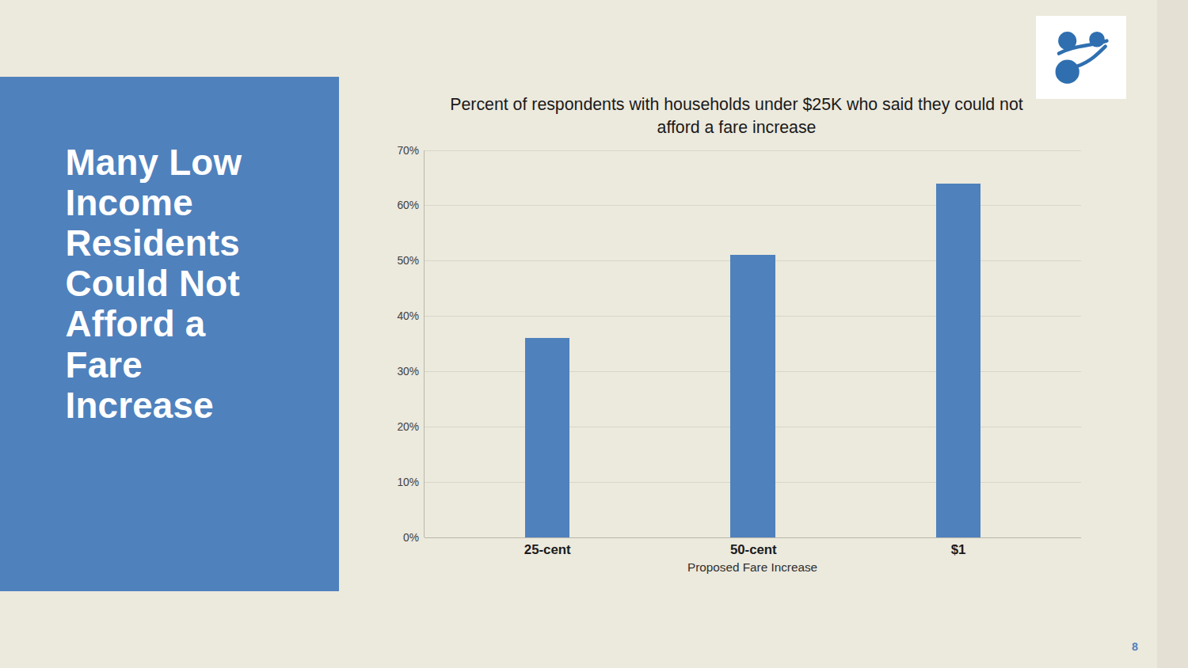Many Low Income Residents Could Not Afford a Fare Increase
Percent of respondents with households under $25K who said they could not afford a fare increase
70% 60% 50% 40% 30% 20% 10% 0%
25-cent
50-cent
$1
Proposed Fare Increase
8